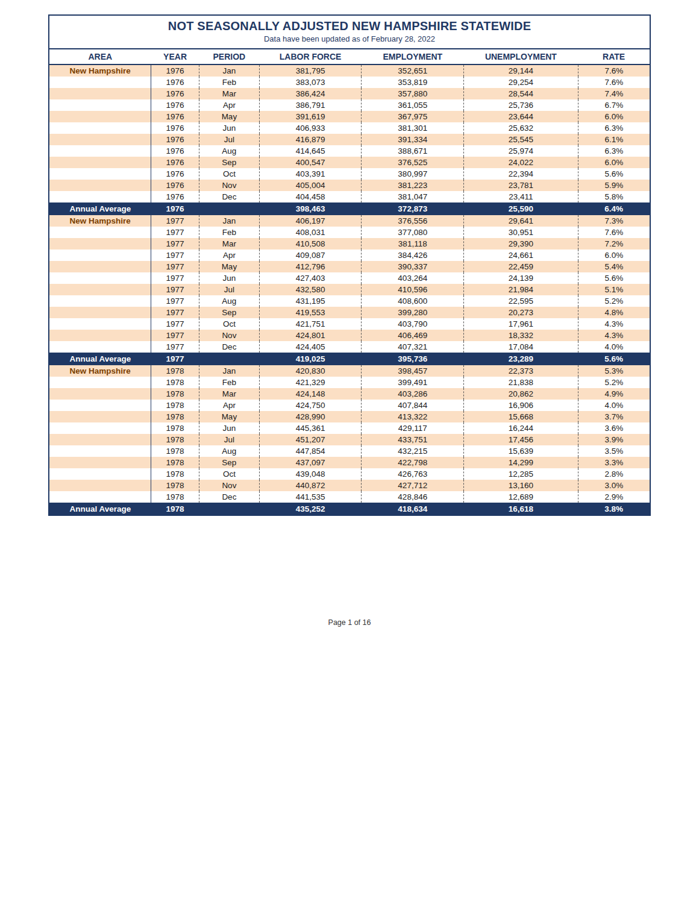NOT SEASONALLY ADJUSTED NEW HAMPSHIRE STATEWIDE Data have been updated as of February 28, 2022
| AREA | YEAR | PERIOD | LABOR FORCE | EMPLOYMENT | UNEMPLOYMENT | RATE |
| --- | --- | --- | --- | --- | --- | --- |
| New Hampshire | 1976 | Jan | 381,795 | 352,651 | 29,144 | 7.6% |
| | 1976 | Feb | 383,073 | 353,819 | 29,254 | 7.6% |
| | 1976 | Mar | 386,424 | 357,880 | 28,544 | 7.4% |
| | 1976 | Apr | 386,791 | 361,055 | 25,736 | 6.7% |
| | 1976 | May | 391,619 | 367,975 | 23,644 | 6.0% |
| | 1976 | Jun | 406,933 | 381,301 | 25,632 | 6.3% |
| | 1976 | Jul | 416,879 | 391,334 | 25,545 | 6.1% |
| | 1976 | Aug | 414,645 | 388,671 | 25,974 | 6.3% |
| | 1976 | Sep | 400,547 | 376,525 | 24,022 | 6.0% |
| | 1976 | Oct | 403,391 | 380,997 | 22,394 | 5.6% |
| | 1976 | Nov | 405,004 | 381,223 | 23,781 | 5.9% |
| | 1976 | Dec | 404,458 | 381,047 | 23,411 | 5.8% |
| Annual Average | 1976 | | 398,463 | 372,873 | 25,590 | 6.4% |
| New Hampshire | 1977 | Jan | 406,197 | 376,556 | 29,641 | 7.3% |
| | 1977 | Feb | 408,031 | 377,080 | 30,951 | 7.6% |
| | 1977 | Mar | 410,508 | 381,118 | 29,390 | 7.2% |
| | 1977 | Apr | 409,087 | 384,426 | 24,661 | 6.0% |
| | 1977 | May | 412,796 | 390,337 | 22,459 | 5.4% |
| | 1977 | Jun | 427,403 | 403,264 | 24,139 | 5.6% |
| | 1977 | Jul | 432,580 | 410,596 | 21,984 | 5.1% |
| | 1977 | Aug | 431,195 | 408,600 | 22,595 | 5.2% |
| | 1977 | Sep | 419,553 | 399,280 | 20,273 | 4.8% |
| | 1977 | Oct | 421,751 | 403,790 | 17,961 | 4.3% |
| | 1977 | Nov | 424,801 | 406,469 | 18,332 | 4.3% |
| | 1977 | Dec | 424,405 | 407,321 | 17,084 | 4.0% |
| Annual Average | 1977 | | 419,025 | 395,736 | 23,289 | 5.6% |
| New Hampshire | 1978 | Jan | 420,830 | 398,457 | 22,373 | 5.3% |
| | 1978 | Feb | 421,329 | 399,491 | 21,838 | 5.2% |
| | 1978 | Mar | 424,148 | 403,286 | 20,862 | 4.9% |
| | 1978 | Apr | 424,750 | 407,844 | 16,906 | 4.0% |
| | 1978 | May | 428,990 | 413,322 | 15,668 | 3.7% |
| | 1978 | Jun | 445,361 | 429,117 | 16,244 | 3.6% |
| | 1978 | Jul | 451,207 | 433,751 | 17,456 | 3.9% |
| | 1978 | Aug | 447,854 | 432,215 | 15,639 | 3.5% |
| | 1978 | Sep | 437,097 | 422,798 | 14,299 | 3.3% |
| | 1978 | Oct | 439,048 | 426,763 | 12,285 | 2.8% |
| | 1978 | Nov | 440,872 | 427,712 | 13,160 | 3.0% |
| | 1978 | Dec | 441,535 | 428,846 | 12,689 | 2.9% |
| Annual Average | 1978 | | 435,252 | 418,634 | 16,618 | 3.8% |
Page 1 of 16